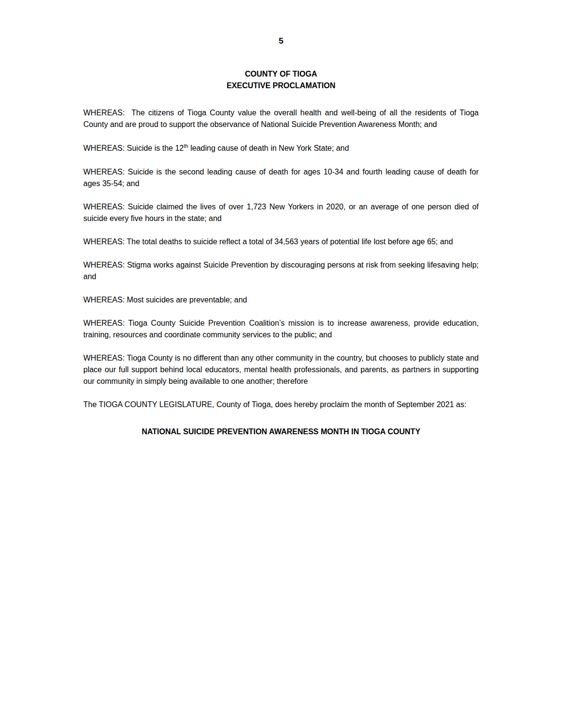5
COUNTY OF TIOGA
EXECUTIVE PROCLAMATION
WHEREAS: The citizens of Tioga County value the overall health and well-being of all the residents of Tioga County and are proud to support the observance of National Suicide Prevention Awareness Month; and
WHEREAS: Suicide is the 12th leading cause of death in New York State; and
WHEREAS: Suicide is the second leading cause of death for ages 10-34 and fourth leading cause of death for ages 35-54; and
WHEREAS: Suicide claimed the lives of over 1,723 New Yorkers in 2020, or an average of one person died of suicide every five hours in the state; and
WHEREAS: The total deaths to suicide reflect a total of 34,563 years of potential life lost before age 65; and
WHEREAS: Stigma works against Suicide Prevention by discouraging persons at risk from seeking lifesaving help; and
WHEREAS: Most suicides are preventable; and
WHEREAS: Tioga County Suicide Prevention Coalition’s mission is to increase awareness, provide education, training, resources and coordinate community services to the public; and
WHEREAS: Tioga County is no different than any other community in the country, but chooses to publicly state and place our full support behind local educators, mental health professionals, and parents, as partners in supporting our community in simply being available to one another; therefore
The TIOGA COUNTY LEGISLATURE, County of Tioga, does hereby proclaim the month of September 2021 as:
NATIONAL SUICIDE PREVENTION AWARENESS MONTH IN TIOGA COUNTY